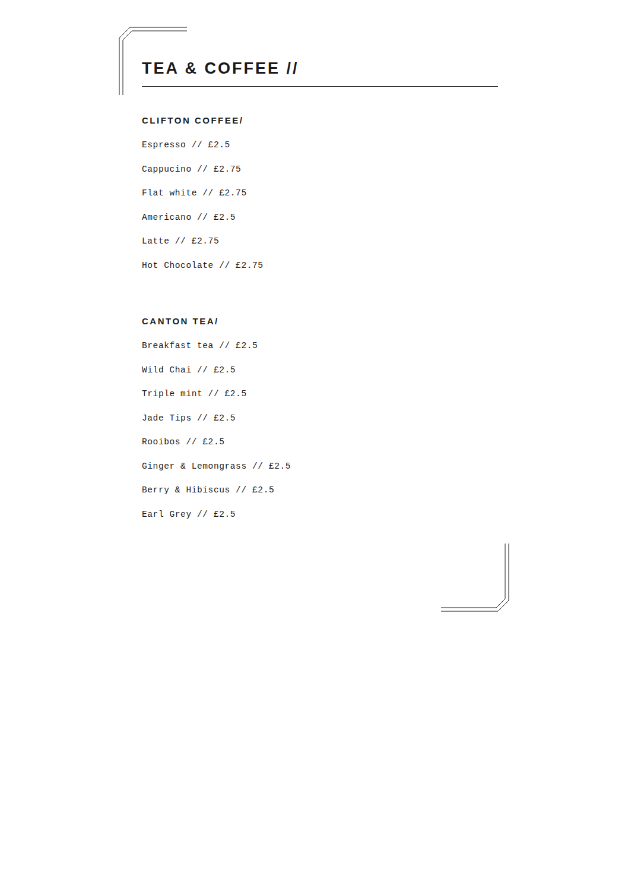Tea & Coffee //
Clifton Coffee/
Espresso // £2.5
Cappucino // £2.75
Flat white // £2.75
Americano // £2.5
Latte // £2.75
Hot Chocolate // £2.75
Canton Tea/
Breakfast tea // £2.5
Wild Chai // £2.5
Triple mint // £2.5
Jade Tips // £2.5
Rooibos // £2.5
Ginger & Lemongrass // £2.5
Berry & Hibiscus // £2.5
Earl Grey // £2.5